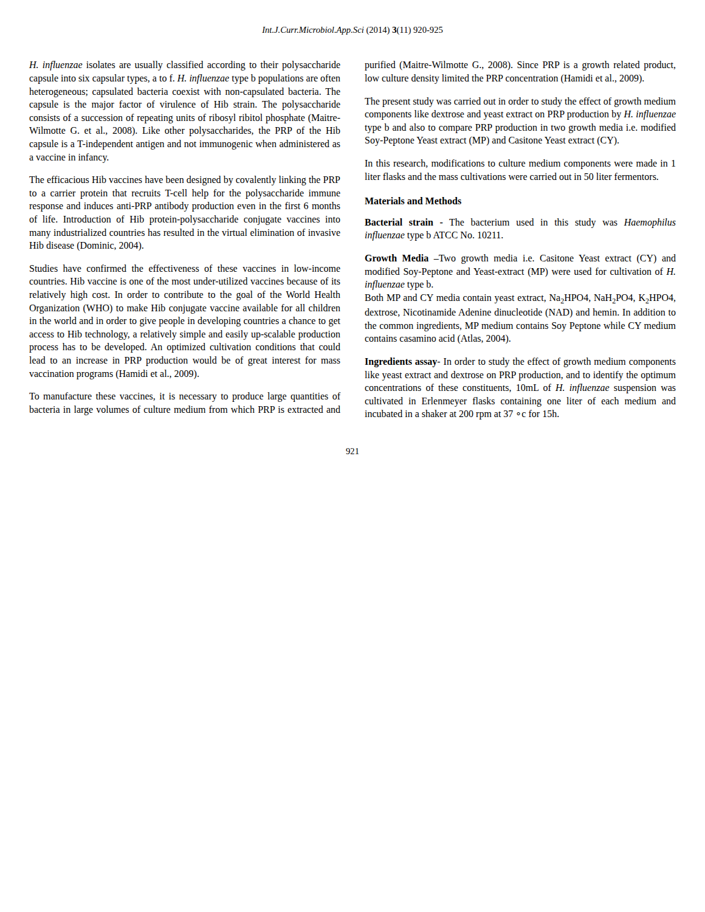Int.J.Curr.Microbiol.App.Sci (2014) 3(11) 920-925
H. influenzae isolates are usually classified according to their polysaccharide capsule into six capsular types, a to f. H. influenzae type b populations are often heterogeneous; capsulated bacteria coexist with non-capsulated bacteria. The capsule is the major factor of virulence of Hib strain. The polysaccharide consists of a succession of repeating units of ribosyl ribitol phosphate (Maitre-Wilmotte G. et al., 2008). Like other polysaccharides, the PRP of the Hib capsule is a T-independent antigen and not immunogenic when administered as a vaccine in infancy.
The efficacious Hib vaccines have been designed by covalently linking the PRP to a carrier protein that recruits T-cell help for the polysaccharide immune response and induces anti-PRP antibody production even in the first 6 months of life. Introduction of Hib protein-polysaccharide conjugate vaccines into many industrialized countries has resulted in the virtual elimination of invasive Hib disease (Dominic, 2004).
Studies have confirmed the effectiveness of these vaccines in low-income countries. Hib vaccine is one of the most under-utilized vaccines because of its relatively high cost. In order to contribute to the goal of the World Health Organization (WHO) to make Hib conjugate vaccine available for all children in the world and in order to give people in developing countries a chance to get access to Hib technology, a relatively simple and easily up-scalable production process has to be developed. An optimized cultivation conditions that could lead to an increase in PRP production would be of great interest for mass vaccination programs (Hamidi et al., 2009).
To manufacture these vaccines, it is necessary to produce large quantities of bacteria in large volumes of culture medium from which PRP is extracted and purified (Maitre-Wilmotte G., 2008). Since PRP is a growth related product, low culture density limited the PRP concentration (Hamidi et al., 2009).
The present study was carried out in order to study the effect of growth medium components like dextrose and yeast extract on PRP production by H. influenzae type b and also to compare PRP production in two growth media i.e. modified Soy-Peptone Yeast extract (MP) and Casitone Yeast extract (CY).
In this research, modifications to culture medium components were made in 1 liter flasks and the mass cultivations were carried out in 50 liter fermentors.
Materials and Methods
Bacterial strain - The bacterium used in this study was Haemophilus influenzae type b ATCC No. 10211.
Growth Media –Two growth media i.e. Casitone Yeast extract (CY) and modified Soy-Peptone and Yeast-extract (MP) were used for cultivation of H. influenzae type b.
Both MP and CY media contain yeast extract, Na2HPO4, NaH2PO4, K2HPO4, dextrose, Nicotinamide Adenine dinucleotide (NAD) and hemin. In addition to the common ingredients, MP medium contains Soy Peptone while CY medium contains casamino acid (Atlas, 2004).
Ingredients assay- In order to study the effect of growth medium components like yeast extract and dextrose on PRP production, and to identify the optimum concentrations of these constituents, 10mL of H. influenzae suspension was cultivated in Erlenmeyer flasks containing one liter of each medium and incubated in a shaker at 200 rpm at 37 ∘c for 15h.
921